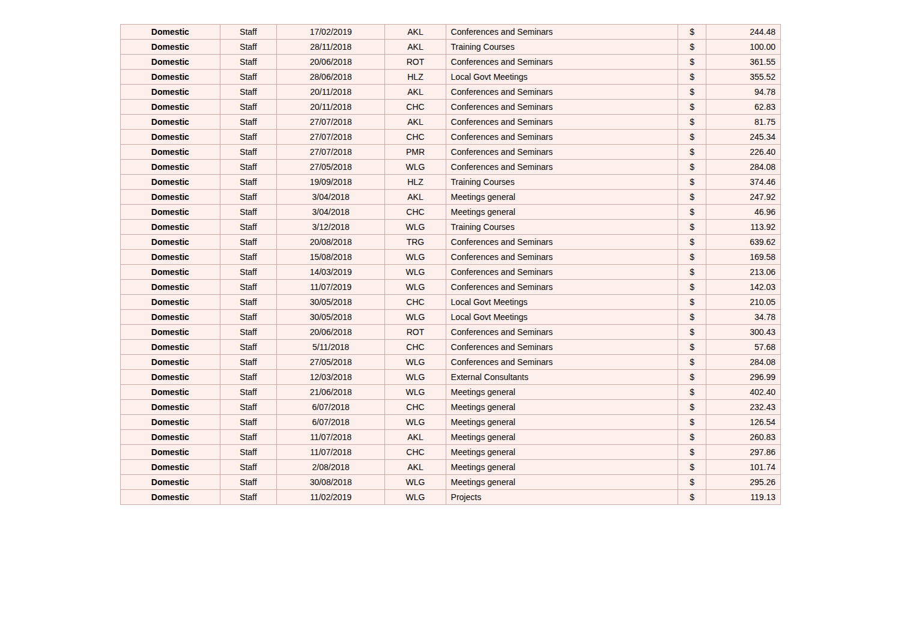| Domestic | Staff | 17/02/2019 | AKL | Conferences and Seminars | $ | 244.48 |
| Domestic | Staff | 28/11/2018 | AKL | Training Courses | $ | 100.00 |
| Domestic | Staff | 20/06/2018 | ROT | Conferences and Seminars | $ | 361.55 |
| Domestic | Staff | 28/06/2018 | HLZ | Local Govt Meetings | $ | 355.52 |
| Domestic | Staff | 20/11/2018 | AKL | Conferences and Seminars | $ | 94.78 |
| Domestic | Staff | 20/11/2018 | CHC | Conferences and Seminars | $ | 62.83 |
| Domestic | Staff | 27/07/2018 | AKL | Conferences and Seminars | $ | 81.75 |
| Domestic | Staff | 27/07/2018 | CHC | Conferences and Seminars | $ | 245.34 |
| Domestic | Staff | 27/07/2018 | PMR | Conferences and Seminars | $ | 226.40 |
| Domestic | Staff | 27/05/2018 | WLG | Conferences and Seminars | $ | 284.08 |
| Domestic | Staff | 19/09/2018 | HLZ | Training Courses | $ | 374.46 |
| Domestic | Staff | 3/04/2018 | AKL | Meetings general | $ | 247.92 |
| Domestic | Staff | 3/04/2018 | CHC | Meetings general | $ | 46.96 |
| Domestic | Staff | 3/12/2018 | WLG | Training Courses | $ | 113.92 |
| Domestic | Staff | 20/08/2018 | TRG | Conferences and Seminars | $ | 639.62 |
| Domestic | Staff | 15/08/2018 | WLG | Conferences and Seminars | $ | 169.58 |
| Domestic | Staff | 14/03/2019 | WLG | Conferences and Seminars | $ | 213.06 |
| Domestic | Staff | 11/07/2019 | WLG | Conferences and Seminars | $ | 142.03 |
| Domestic | Staff | 30/05/2018 | CHC | Local Govt Meetings | $ | 210.05 |
| Domestic | Staff | 30/05/2018 | WLG | Local Govt Meetings | $ | 34.78 |
| Domestic | Staff | 20/06/2018 | ROT | Conferences and Seminars | $ | 300.43 |
| Domestic | Staff | 5/11/2018 | CHC | Conferences and Seminars | $ | 57.68 |
| Domestic | Staff | 27/05/2018 | WLG | Conferences and Seminars | $ | 284.08 |
| Domestic | Staff | 12/03/2018 | WLG | External Consultants | $ | 296.99 |
| Domestic | Staff | 21/06/2018 | WLG | Meetings general | $ | 402.40 |
| Domestic | Staff | 6/07/2018 | CHC | Meetings general | $ | 232.43 |
| Domestic | Staff | 6/07/2018 | WLG | Meetings general | $ | 126.54 |
| Domestic | Staff | 11/07/2018 | AKL | Meetings general | $ | 260.83 |
| Domestic | Staff | 11/07/2018 | CHC | Meetings general | $ | 297.86 |
| Domestic | Staff | 2/08/2018 | AKL | Meetings general | $ | 101.74 |
| Domestic | Staff | 30/08/2018 | WLG | Meetings general | $ | 295.26 |
| Domestic | Staff | 11/02/2019 | WLG | Projects | $ | 119.13 |